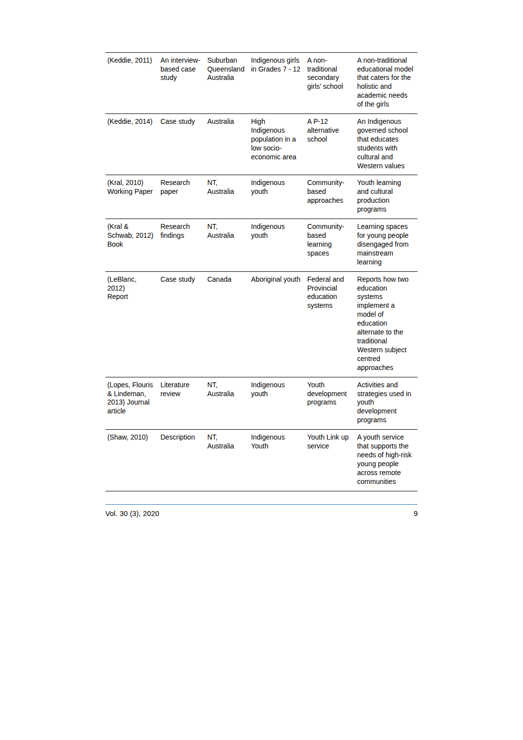| (Keddie, 2011) | An interview-based case study | Suburban Queensland Australia | Indigenous girls in Grades 7 - 12 | A non-traditional secondary girls’ school | A non-traditional educational model that caters for the holistic and academic needs of the girls |
| (Keddie, 2014) | Case study | Australia | High Indigenous population in a low socio-economic area | A P-12 alternative school | An Indigenous governed school that educates students with cultural and Western values |
| (Kral, 2010) Working Paper | Research paper | NT, Australia | Indigenous youth | Community-based approaches | Youth learning and cultural production programs |
| (Kral & Schwab, 2012) Book | Research findings | NT, Australia | Indigenous youth | Community-based learning spaces | Learning spaces for young people disengaged from mainstream learning |
| (LeBlanc, 2012) Report | Case study | Canada | Aboriginal youth | Federal and Provincial education systems | Reports how two education systems implement a model of education alternate to the traditional Western subject centred approaches |
| (Lopes, Flouris & Lindeman, 2013) Journal article | Literature review | NT, Australia | Indigenous youth | Youth development programs | Activities and strategies used in youth development programs |
| (Shaw, 2010) | Description | NT, Australia | Indigenous Youth | Youth Link up service | A youth service that supports the needs of high-risk young people across remote communities |
Vol. 30 (3), 2020
9